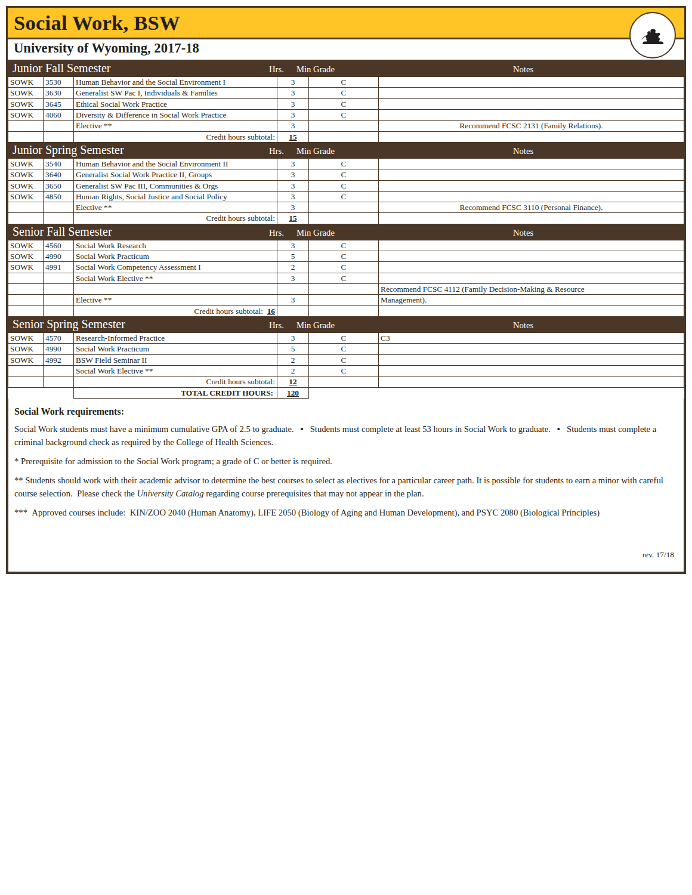Social Work, BSW
University of Wyoming, 2017-18
Junior Fall Semester
Hrs.
Min Grade
Notes
| SOWK | 3530 | Human Behavior and the Social Environment I | 3 | C | |
| SOWK | 3630 | Generalist SW Pac I, Individuals & Families | 3 | C | |
| SOWK | 3645 | Ethical Social Work Practice | 3 | C | |
| SOWK | 4060 | Diversity & Difference in Social Work Practice | 3 | C | |
| | | Elective ** | 3 | | Recommend FCSC 2131 (Family Relations). |
| | | Credit hours subtotal: | 15 | | |
Junior Spring Semester
Hrs.
Min Grade
Notes
| SOWK | 3540 | Human Behavior and the Social Environment II | 3 | C | |
| SOWK | 3640 | Generalist Social Work Practice II, Groups | 3 | C | |
| SOWK | 3650 | Generalist SW Pac III, Communities & Orgs | 3 | C | |
| SOWK | 4850 | Human Rights, Social Justice and Social Policy | 3 | C | |
| | | Elective ** | 3 | | Recommend FCSC 3110 (Personal Finance). |
| | | Credit hours subtotal: | 15 | | |
Senior Fall Semester
Hrs.
Min Grade
Notes
| SOWK | 4560 | Social Work Research | 3 | C | |
| SOWK | 4990 | Social Work Practicum | 5 | C | |
| SOWK | 4991 | Social Work Competency Assessment I | 2 | C | |
| | | Social Work Elective ** | 3 | C | |
| | | | | | Recommend FCSC 4112 (Family Decision-Making & Resource |
| | | Elective ** | 3 | | Management). |
| | | Credit hours subtotal: 16 | | | |
Senior Spring Semester
Hrs.
Min Grade
Notes
| SOWK | 4570 | Research-Informed Practice | 3 | C | C3 |
| SOWK | 4990 | Social Work Practicum | 5 | C | |
| SOWK | 4992 | BSW Field Seminar II | 2 | C | |
| | | Social Work Elective ** | 2 | C | |
| | | Credit hours subtotal: | 12 | | |
| | | TOTAL CREDIT HOURS: | 120 | | |
Social Work requirements:
Social Work students must have a minimum cumulative GPA of 2.5 to graduate. • Students must complete at least 53 hours in Social Work to graduate. • Students must complete a criminal background check as required by the College of Health Sciences.
* Prerequisite for admission to the Social Work program; a grade of C or better is required.
** Students should work with their academic advisor to determine the best courses to select as electives for a particular career path. It is possible for students to earn a minor with careful course selection. Please check the University Catalog regarding course prerequisites that may not appear in the plan.
*** Approved courses include: KIN/ZOO 2040 (Human Anatomy), LIFE 2050 (Biology of Aging and Human Development), and PSYC 2080 (Biological Principles)
rev. 17/18